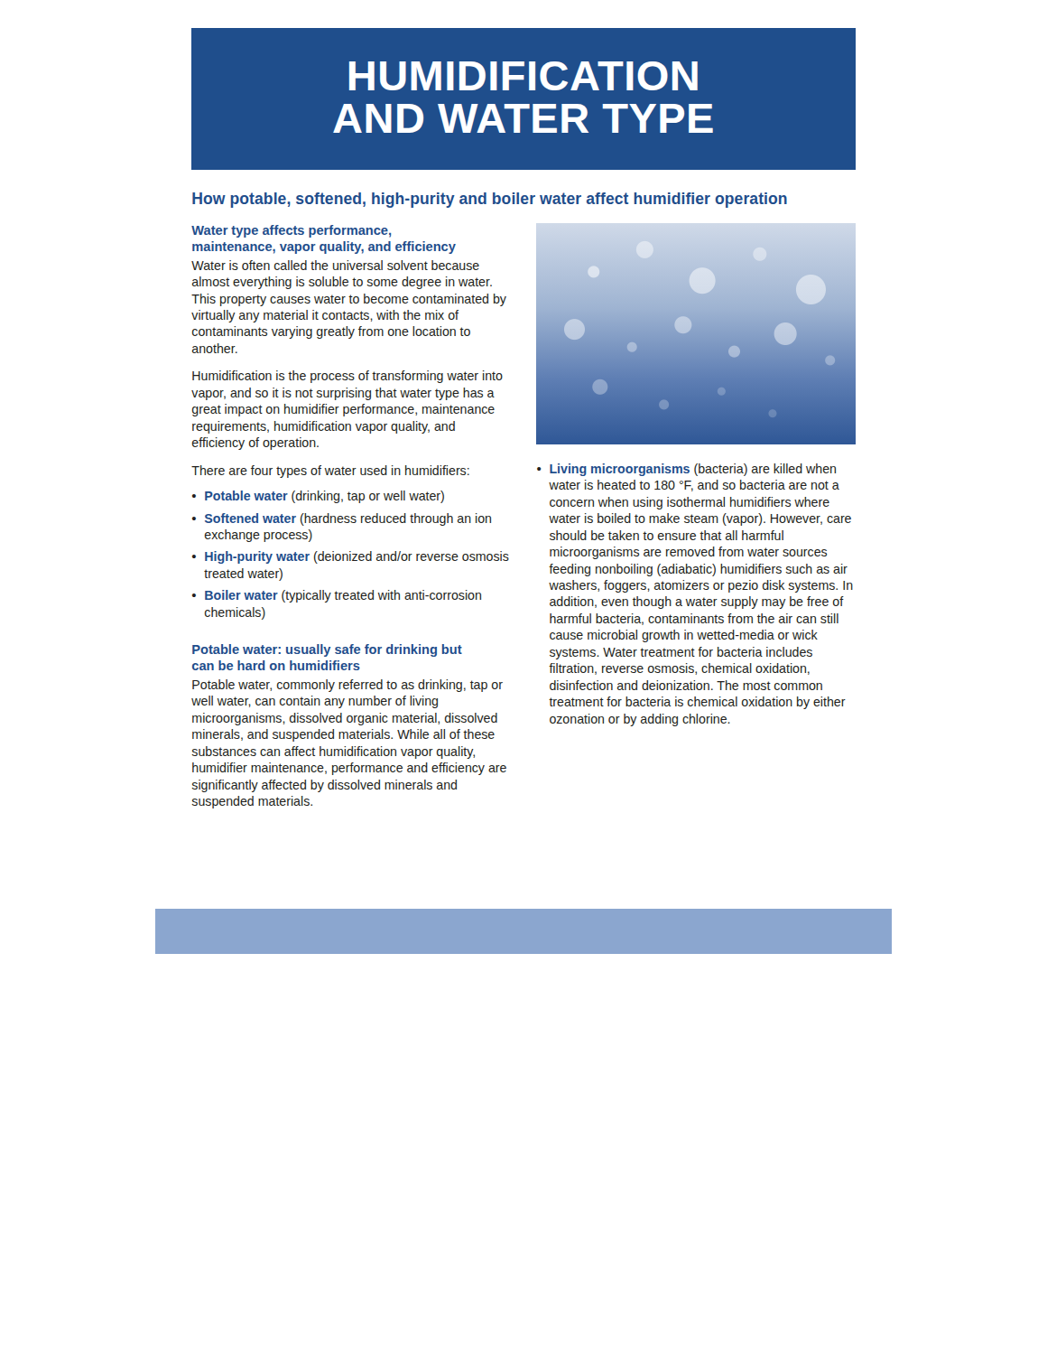HUMIDIFICATION
AND WATER TYPE
How potable, softened, high-purity and boiler water affect humidifier operation
Water type affects performance,
maintenance, vapor quality, and efficiency
Water is often called the universal solvent because almost everything is soluble to some degree in water. This property causes water to become contaminated by virtually any material it contacts, with the mix of contaminants varying greatly from one location to another.
Humidification is the process of transforming water into vapor, and so it is not surprising that water type has a great impact on humidifier performance, maintenance requirements, humidification vapor quality, and efficiency of operation.
There are four types of water used in humidifiers:
Potable water (drinking, tap or well water)
Softened water (hardness reduced through an ion exchange process)
High-purity water (deionized and/or reverse osmosis treated water)
Boiler water (typically treated with anti-corrosion chemicals)
Potable water: usually safe for drinking but
can be hard on humidifiers
Potable water, commonly referred to as drinking, tap or well water, can contain any number of living microorganisms, dissolved organic material, dissolved minerals, and suspended materials. While all of these substances can affect humidification vapor quality, humidifier maintenance, performance and efficiency are significantly affected by dissolved minerals and suspended materials.
Living microorganisms (bacteria) are killed when water is heated to 180 °F, and so bacteria are not a concern when using isothermal humidifiers where water is boiled to make steam (vapor). However, care should be taken to ensure that all harmful microorganisms are removed from water sources feeding nonboiling (adiabatic) humidifiers such as air washers, foggers, atomizers or pezio disk systems. In addition, even though a water supply may be free of harmful bacteria, contaminants from the air can still cause microbial growth in wetted-media or wick systems. Water treatment for bacteria includes filtration, reverse osmosis, chemical oxidation, disinfection and deionization. The most common treatment for bacteria is chemical oxidation by either ozonation or by adding chlorine.